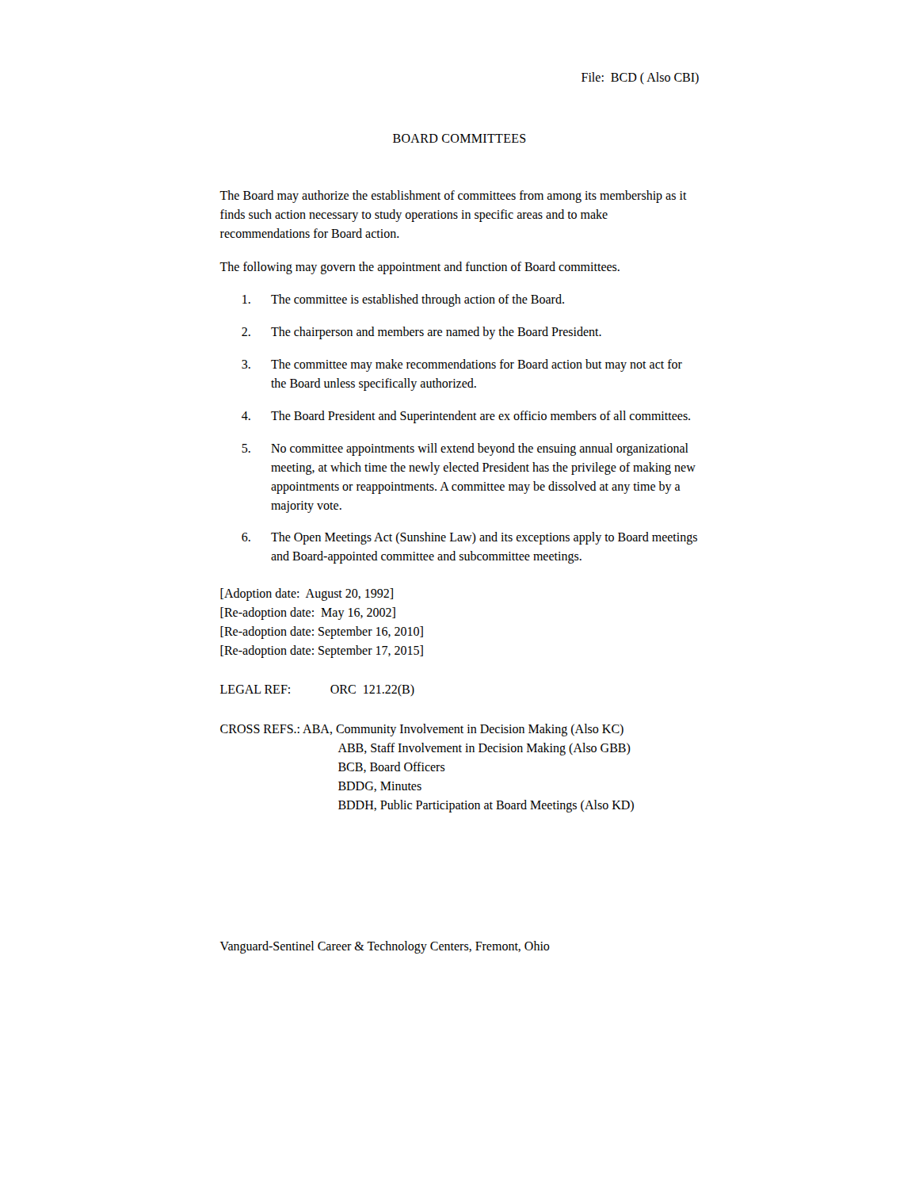File: BCD ( Also CBI)
BOARD COMMITTEES
The Board may authorize the establishment of committees from among its membership as it finds such action necessary to study operations in specific areas and to make recommendations for Board action.
The following may govern the appointment and function of Board committees.
The committee is established through action of the Board.
The chairperson and members are named by the Board President.
The committee may make recommendations for Board action but may not act for the Board unless specifically authorized.
The Board President and Superintendent are ex officio members of all committees.
No committee appointments will extend beyond the ensuing annual organizational meeting, at which time the newly elected President has the privilege of making new appointments or reappointments. A committee may be dissolved at any time by a majority vote.
The Open Meetings Act (Sunshine Law) and its exceptions apply to Board meetings and Board-appointed committee and subcommittee meetings.
[Adoption date: August 20, 1992]
[Re-adoption date: May 16, 2002]
[Re-adoption date: September 16, 2010]
[Re-adoption date: September 17, 2015]
LEGAL REF: ORC 121.22(B)
CROSS REFS.: ABA, Community Involvement in Decision Making (Also KC) ABB, Staff Involvement in Decision Making (Also GBB) BCB, Board Officers BDDG, Minutes BDDH, Public Participation at Board Meetings (Also KD)
Vanguard-Sentinel Career & Technology Centers, Fremont, Ohio